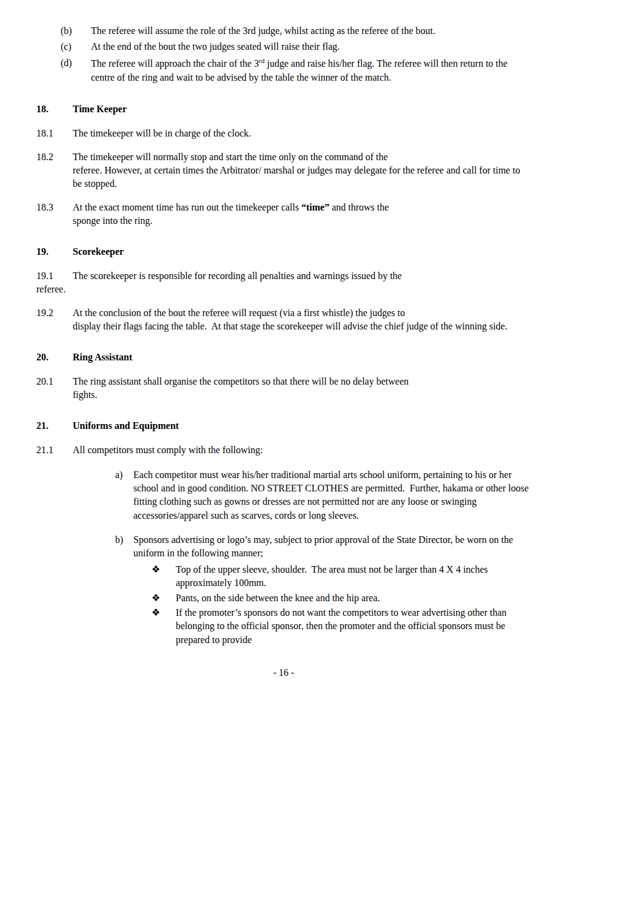(b) The referee will assume the role of the 3rd judge, whilst acting as the referee of the bout.
(c) At the end of the bout the two judges seated will raise their flag.
(d) The referee will approach the chair of the 3rd judge and raise his/her flag. The referee will then return to the centre of the ring and wait to be advised by the table the winner of the match.
18. Time Keeper
18.1 The timekeeper will be in charge of the clock.
18.2 The timekeeper will normally stop and start the time only on the command of the
referee. However, at certain times the Arbitrator/ marshal or judges may delegate for the referee and call for time to be stopped.
18.3 At the exact moment time has run out the timekeeper calls “time” and throws the
sponge into the ring.
19. Scorekeeper
19.1 The scorekeeper is responsible for recording all penalties and warnings issued by the
referee.
19.2 At the conclusion of the bout the referee will request (via a first whistle) the judges to
display their flags facing the table. At that stage the scorekeeper will advise the chief judge of the winning side.
20. Ring Assistant
20.1 The ring assistant shall organise the competitors so that there will be no delay between
fights.
21. Uniforms and Equipment
21.1 All competitors must comply with the following:
a) Each competitor must wear his/her traditional martial arts school uniform, pertaining to his or her school and in good condition. NO STREET CLOTHES are permitted. Further, hakama or other loose fitting clothing such as gowns or dresses are not permitted nor are any loose or swinging accessories/apparel such as scarves, cords or long sleeves.
b) Sponsors advertising or logo’s may, subject to prior approval of the State Director, be worn on the uniform in the following manner;
❖Top of the upper sleeve, shoulder. The area must not be larger than 4 X 4 inches approximately 100mm.
❖Pants, on the side between the knee and the hip area.
❖If the promoter’s sponsors do not want the competitors to wear advertising other than belonging to the official sponsor, then the promoter and the official sponsors must be prepared to provide
- 16 -